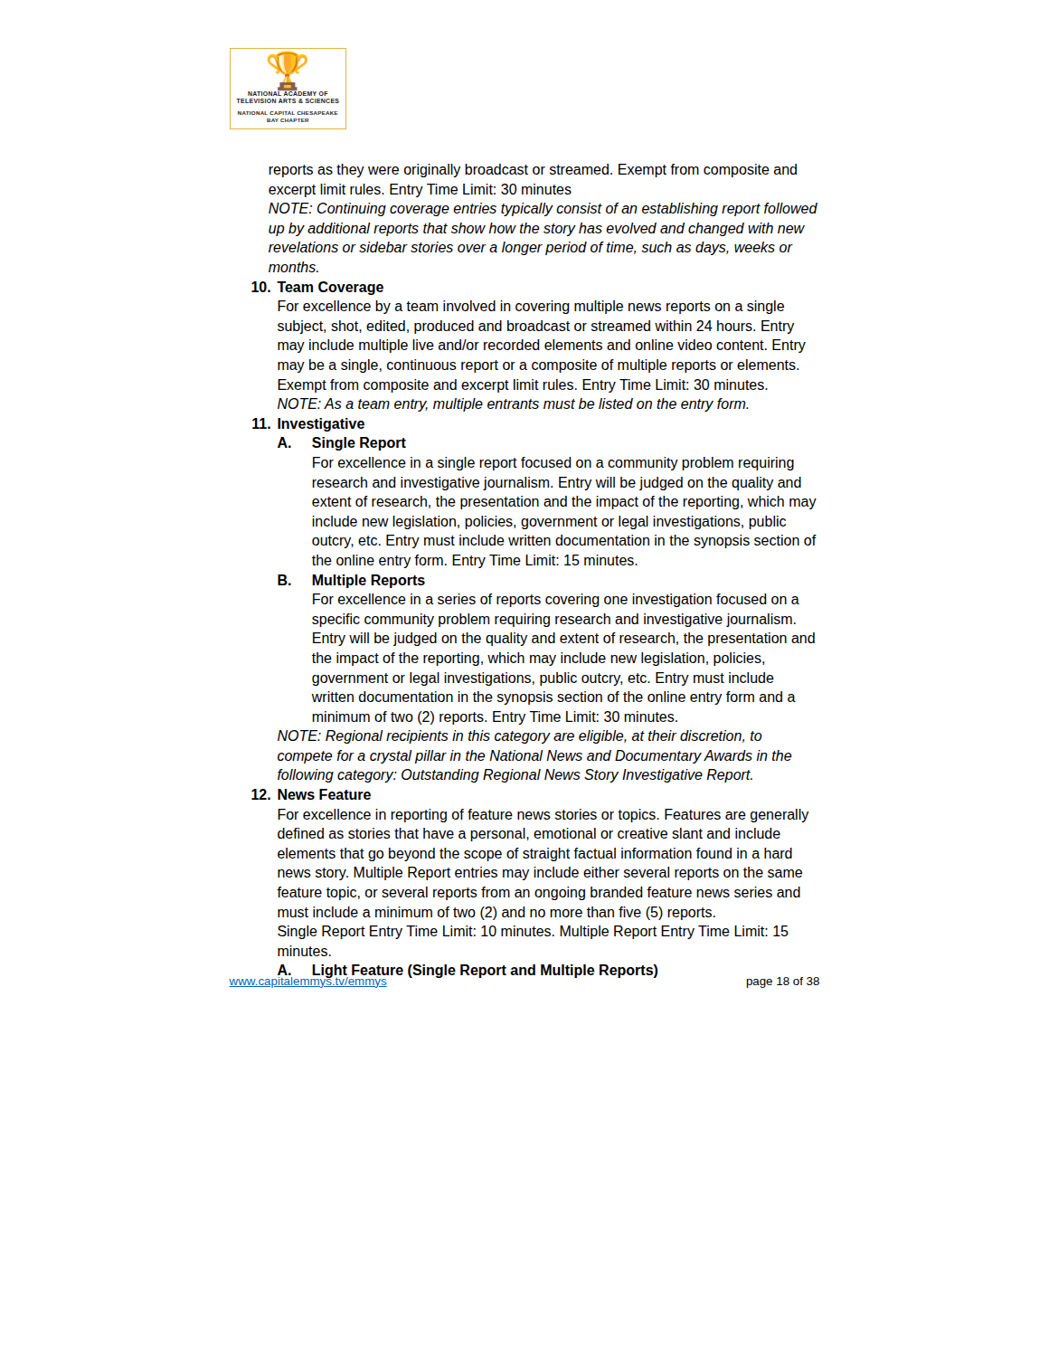🏆
National Academy of Television Arts & Sciences
National Capital Chesapeake Bay Chapter
reports as they were originally broadcast or streamed. Exempt from composite and excerpt limit rules. Entry Time Limit: 30 minutes
NOTE: Continuing coverage entries typically consist of an establishing report followed up by additional reports that show how the story has evolved and changed with new revelations or sidebar stories over a longer period of time, such as days, weeks or months.
10. Team Coverage
For excellence by a team involved in covering multiple news reports on a single subject, shot, edited, produced and broadcast or streamed within 24 hours. Entry may include multiple live and/or recorded elements and online video content. Entry may be a single, continuous report or a composite of multiple reports or elements. Exempt from composite and excerpt limit rules. Entry Time Limit: 30 minutes.
NOTE: As a team entry, multiple entrants must be listed on the entry form.
11. Investigative
A. Single Report
For excellence in a single report focused on a community problem requiring research and investigative journalism. Entry will be judged on the quality and extent of research, the presentation and the impact of the reporting, which may include new legislation, policies, government or legal investigations, public outcry, etc. Entry must include written documentation in the synopsis section of the online entry form. Entry Time Limit: 15 minutes.
B. Multiple Reports
For excellence in a series of reports covering one investigation focused on a specific community problem requiring research and investigative journalism. Entry will be judged on the quality and extent of research, the presentation and the impact of the reporting, which may include new legislation, policies, government or legal investigations, public outcry, etc. Entry must include written documentation in the synopsis section of the online entry form and a minimum of two (2) reports. Entry Time Limit: 30 minutes.
NOTE: Regional recipients in this category are eligible, at their discretion, to compete for a crystal pillar in the National News and Documentary Awards in the following category: Outstanding Regional News Story Investigative Report.
12. News Feature
For excellence in reporting of feature news stories or topics. Features are generally defined as stories that have a personal, emotional or creative slant and include elements that go beyond the scope of straight factual information found in a hard news story. Multiple Report entries may include either several reports on the same feature topic, or several reports from an ongoing branded feature news series and must include a minimum of two (2) and no more than five (5) reports.
Single Report Entry Time Limit: 10 minutes. Multiple Report Entry Time Limit: 15 minutes.
A. Light Feature (Single Report and Multiple Reports)
www.capitalemmys.tv/emmys page 18 of 38